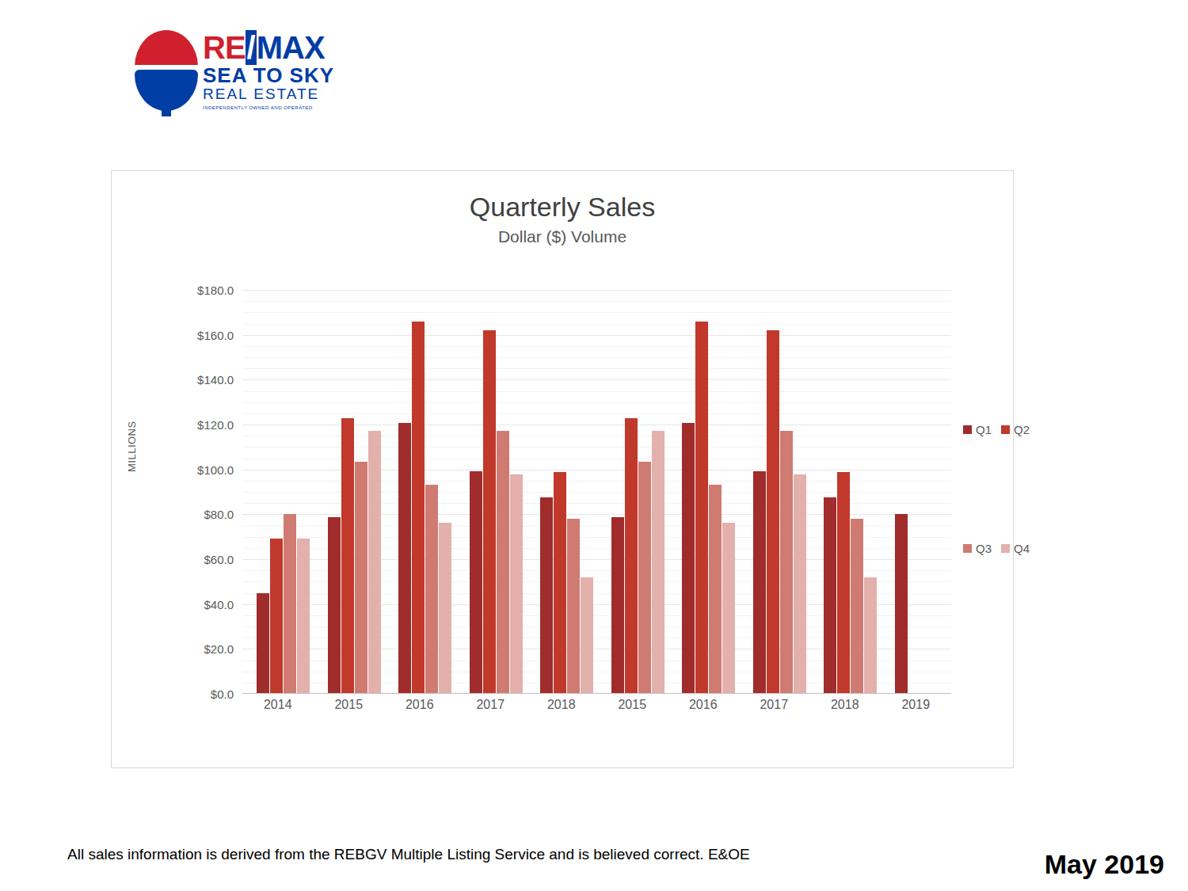RE/MAX
SEA TO SKY
REAL ESTATE
INDEPENDENTLY OWNED AND OPERATED
Quarterly Sales
Dollar ($) Volume
MILLIONS
$180.0
$160.0
$140.0
$120.0
$100.0
$80.0
$60.0
$40.0
$20.0
$0.0
2014
2015
2016
2017
2018
2015
2016
2017
2018
2019
Q1
Q2
Q3
Q4
All sales information is derived from the REBGV Multiple Listing Service and is believed correct. E&OE
May 2019